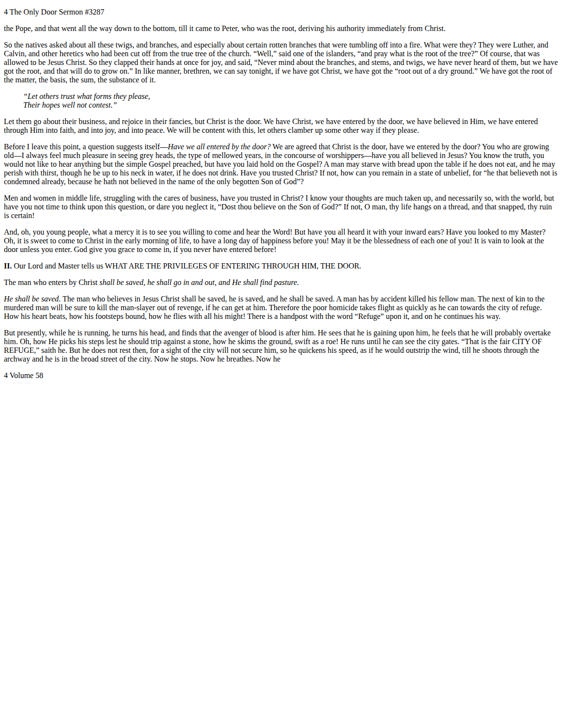4 The Only Door Sermon #3287
the Pope, and that went all the way down to the bottom, till it came to Peter, who was the root, deriving his authority immediately from Christ.
So the natives asked about all these twigs, and branches, and especially about certain rotten branches that were tumbling off into a fire. What were they? They were Luther, and Calvin, and other heretics who had been cut off from the true tree of the church. “Well,” said one of the islanders, “and pray what is the root of the tree?” Of course, that was allowed to be Jesus Christ. So they clapped their hands at once for joy, and said, “Never mind about the branches, and stems, and twigs, we have never heard of them, but we have got the root, and that will do to grow on.” In like manner, brethren, we can say tonight, if we have got Christ, we have got the “root out of a dry ground.” We have got the root of the matter, the basis, the sum, the substance of it.
“Let others trust what forms they please,
Their hopes well not contest.”
Let them go about their business, and rejoice in their fancies, but Christ is the door. We have Christ, we have entered by the door, we have believed in Him, we have entered through Him into faith, and into joy, and into peace. We will be content with this, let others clamber up some other way if they please.
Before I leave this point, a question suggests itself—Have we all entered by the door? We are agreed that Christ is the door, have we entered by the door? You who are growing old—I always feel much pleasure in seeing grey heads, the type of mellowed years, in the concourse of worshippers—have you all believed in Jesus? You know the truth, you would not like to hear anything but the simple Gospel preached, but have you laid hold on the Gospel? A man may starve with bread upon the table if he does not eat, and he may perish with thirst, though he be up to his neck in water, if he does not drink. Have you trusted Christ? If not, how can you remain in a state of unbelief, for “he that believeth not is condemned already, because he hath not believed in the name of the only begotten Son of God”?
Men and women in middle life, struggling with the cares of business, have you trusted in Christ? I know your thoughts are much taken up, and necessarily so, with the world, but have you not time to think upon this question, or dare you neglect it, “Dost thou believe on the Son of God?” If not, O man, thy life hangs on a thread, and that snapped, thy ruin is certain!
And, oh, you young people, what a mercy it is to see you willing to come and hear the Word! But have you all heard it with your inward ears? Have you looked to my Master? Oh, it is sweet to come to Christ in the early morning of life, to have a long day of happiness before you! May it be the blessedness of each one of you! It is vain to look at the door unless you enter. God give you grace to come in, if you never have entered before!
II. Our Lord and Master tells us WHAT ARE THE PRIVILEGES OF ENTERING THROUGH HIM, THE DOOR.
The man who enters by Christ shall be saved, he shall go in and out, and He shall find pasture.
He shall be saved. The man who believes in Jesus Christ shall be saved, he is saved, and he shall be saved. A man has by accident killed his fellow man. The next of kin to the murdered man will be sure to kill the man-slayer out of revenge, if he can get at him. Therefore the poor homicide takes flight as quickly as he can towards the city of refuge. How his heart beats, how his footsteps bound, how he flies with all his might! There is a handpost with the word “Refuge” upon it, and on he continues his way.
But presently, while he is running, he turns his head, and finds that the avenger of blood is after him. He sees that he is gaining upon him, he feels that he will probably overtake him. Oh, how He picks his steps lest he should trip against a stone, how he skims the ground, swift as a roe! He runs until he can see the city gates. “That is the fair CITY OF REFUGE,” saith he. But he does not rest then, for a sight of the city will not secure him, so he quickens his speed, as if he would outstrip the wind, till he shoots through the archway and he is in the broad street of the city. Now he stops. Now he breathes. Now he
4 Volume 58